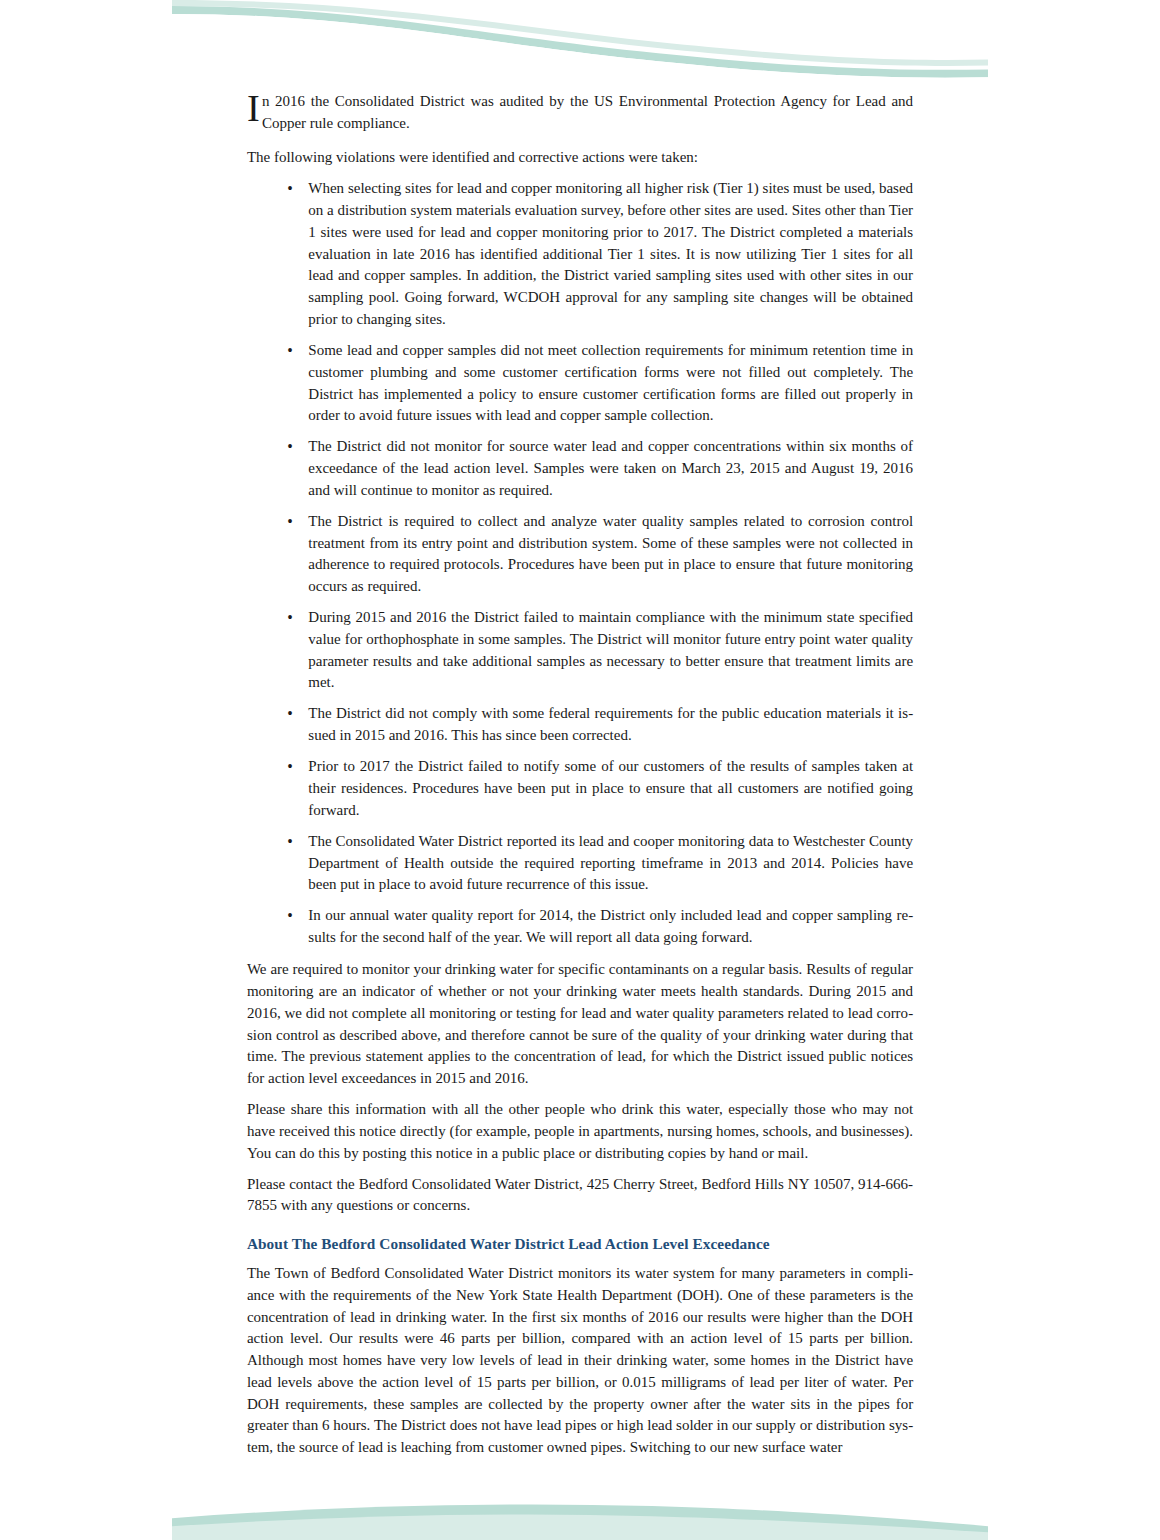In 2016 the Consolidated District was audited by the US Environmental Protection Agency for Lead and Copper rule compliance.
The following violations were identified and corrective actions were taken:
When selecting sites for lead and copper monitoring all higher risk (Tier 1) sites must be used, based on a distribution system materials evaluation survey, before other sites are used. Sites other than Tier 1 sites were used for lead and copper monitoring prior to 2017. The District completed a materials evaluation in late 2016 has identified additional Tier 1 sites. It is now utilizing Tier 1 sites for all lead and copper samples. In addition, the District varied sampling sites used with other sites in our sampling pool. Going forward, WCDOH approval for any sampling site changes will be obtained prior to changing sites.
Some lead and copper samples did not meet collection requirements for minimum retention time in customer plumbing and some customer certification forms were not filled out completely. The District has implemented a policy to ensure customer certification forms are filled out properly in order to avoid future issues with lead and copper sample collection.
The District did not monitor for source water lead and copper concentrations within six months of exceedance of the lead action level. Samples were taken on March 23, 2015 and August 19, 2016 and will continue to monitor as required.
The District is required to collect and analyze water quality samples related to corrosion control treatment from its entry point and distribution system. Some of these samples were not collected in adherence to required protocols. Procedures have been put in place to ensure that future monitoring occurs as required.
During 2015 and 2016 the District failed to maintain compliance with the minimum state specified value for orthophosphate in some samples. The District will monitor future entry point water quality parameter results and take additional samples as necessary to better ensure that treatment limits are met.
The District did not comply with some federal requirements for the public education materials it issued in 2015 and 2016. This has since been corrected.
Prior to 2017 the District failed to notify some of our customers of the results of samples taken at their residences. Procedures have been put in place to ensure that all customers are notified going forward.
The Consolidated Water District reported its lead and cooper monitoring data to Westchester County Department of Health outside the required reporting timeframe in 2013 and 2014. Policies have been put in place to avoid future recurrence of this issue.
In our annual water quality report for 2014, the District only included lead and copper sampling results for the second half of the year. We will report all data going forward.
We are required to monitor your drinking water for specific contaminants on a regular basis. Results of regular monitoring are an indicator of whether or not your drinking water meets health standards. During 2015 and 2016, we did not complete all monitoring or testing for lead and water quality parameters related to lead corrosion control as described above, and therefore cannot be sure of the quality of your drinking water during that time. The previous statement applies to the concentration of lead, for which the District issued public notices for action level exceedances in 2015 and 2016.
Please share this information with all the other people who drink this water, especially those who may not have received this notice directly (for example, people in apartments, nursing homes, schools, and businesses). You can do this by posting this notice in a public place or distributing copies by hand or mail.
Please contact the Bedford Consolidated Water District, 425 Cherry Street, Bedford Hills NY 10507, 914-666-7855 with any questions or concerns.
About The Bedford Consolidated Water District Lead Action Level Exceedance
The Town of Bedford Consolidated Water District monitors its water system for many parameters in compliance with the requirements of the New York State Health Department (DOH). One of these parameters is the concentration of lead in drinking water. In the first six months of 2016 our results were higher than the DOH action level. Our results were 46 parts per billion, compared with an action level of 15 parts per billion. Although most homes have very low levels of lead in their drinking water, some homes in the District have lead levels above the action level of 15 parts per billion, or 0.015 milligrams of lead per liter of water. Per DOH requirements, these samples are collected by the property owner after the water sits in the pipes for greater than 6 hours. The District does not have lead pipes or high lead solder in our supply or distribution system, the source of lead is leaching from customer owned pipes. Switching to our new surface water